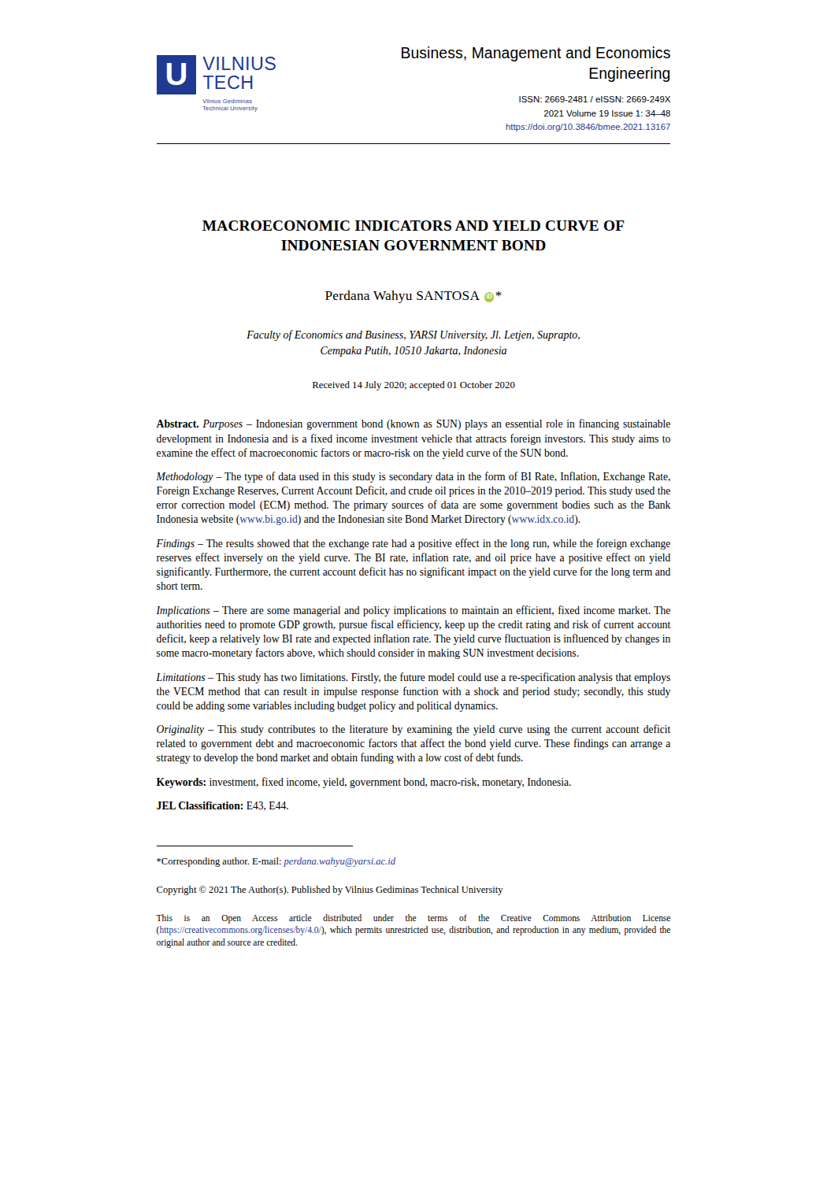U
VILNIUS TECH
Vilnius Gediminas
Technical University
Business, Management and Economics Engineering
ISSN: 2669-2481 / eISSN: 2669-249X
2021 Volume 19 Issue 1: 34–48
https://doi.org/10.3846/bmee.2021.13167
MACROECONOMIC INDICATORS AND YIELD CURVE OF
INDONESIAN GOVERNMENT BOND
Perdana Wahyu SANTOSA iD*
Faculty of Economics and Business, YARSI University, Jl. Letjen, Suprapto,
Cempaka Putih, 10510 Jakarta, Indonesia
Received 14 July 2020; accepted 01 October 2020
Abstract. Purposes – Indonesian government bond (known as SUN) plays an essential role in financing sustainable development in Indonesia and is a fixed income investment vehicle that attracts foreign investors. This study aims to examine the effect of macroeconomic factors or macro-risk on the yield curve of the SUN bond.
Methodology – The type of data used in this study is secondary data in the form of BI Rate, Inflation, Exchange Rate, Foreign Exchange Reserves, Current Account Deficit, and crude oil prices in the 2010–2019 period. This study used the error correction model (ECM) method. The primary sources of data are some government bodies such as the Bank Indonesia website (www.bi.go.id) and the Indonesian site Bond Market Directory (www.idx.co.id).
Findings – The results showed that the exchange rate had a positive effect in the long run, while the foreign exchange reserves effect inversely on the yield curve. The BI rate, inflation rate, and oil price have a positive effect on yield significantly. Furthermore, the current account deficit has no significant impact on the yield curve for the long term and short term.
Implications – There are some managerial and policy implications to maintain an efficient, fixed income market. The authorities need to promote GDP growth, pursue fiscal efficiency, keep up the credit rating and risk of current account deficit, keep a relatively low BI rate and expected inflation rate. The yield curve fluctuation is influenced by changes in some macro-monetary factors above, which should consider in making SUN investment decisions.
Limitations – This study has two limitations. Firstly, the future model could use a re-specification analysis that employs the VECM method that can result in impulse response function with a shock and period study; secondly, this study could be adding some variables including budget policy and political dynamics.
Originality – This study contributes to the literature by examining the yield curve using the current account deficit related to government debt and macroeconomic factors that affect the bond yield curve. These findings can arrange a strategy to develop the bond market and obtain funding with a low cost of debt funds.
Keywords: investment, fixed income, yield, government bond, macro-risk, monetary, Indonesia.
JEL Classification: E43, E44.
*Corresponding author. E-mail: perdana.wahyu@yarsi.ac.id
Copyright © 2021 The Author(s). Published by Vilnius Gediminas Technical University
This is an Open Access article distributed under the terms of the Creative Commons Attribution License (https://creativecommons.org/licenses/by/4.0/), which permits unrestricted use, distribution, and reproduction in any medium, provided the original author and source are credited.